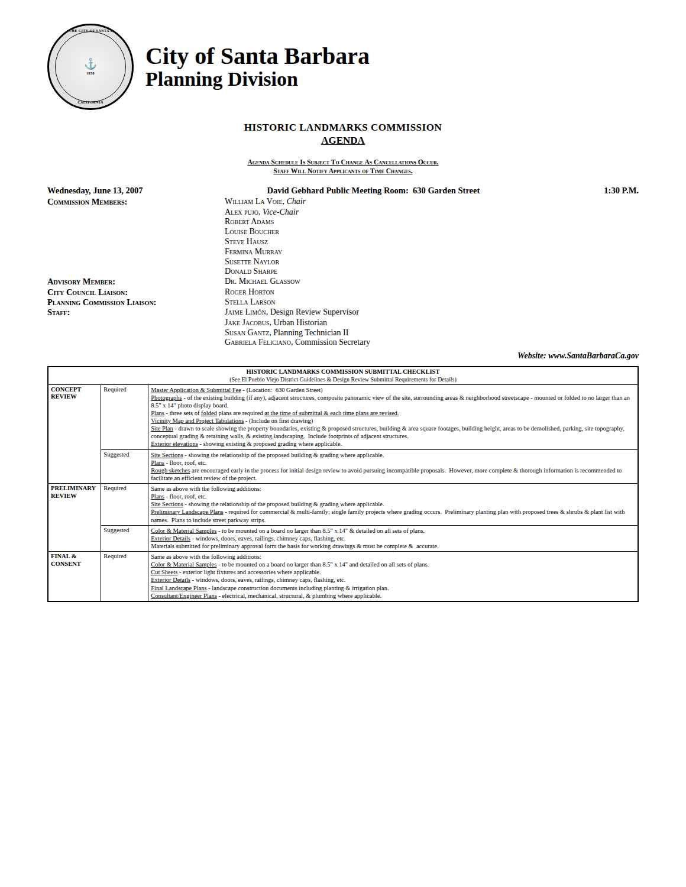SEAL OF THE CITY OF SANTA BARBARA
⚓
1850
CALIFORNIA
City of Santa Barbara Planning Division
HISTORIC LANDMARKS COMMISSION
AGENDA
Agenda Schedule Is Subject To Change As Cancellations Occur. Staff Will Notify Applicants of Time Changes.
Wednesday, June 13, 2007 David Gebhard Public Meeting Room: 630 Garden Street 1:30 P.M.
| Commission Members: | William La Voie , Chair |
| | Alex pujo , Vice-Chair |
| | Robert Adams |
| | Louise Boucher |
| | Steve Hausz |
| | Fermina Murray |
| | Susette Naylor |
| | Donald Sharpe |
| Advisory Member: | Dr. Michael Glassow |
| City Council Liaison: | Roger Horton |
| Planning Commission Liaison: | Stella Larson |
| Staff: | Jaime Limón , Design Review Supervisor |
| | Jake Jacobus , Urban Historian |
| | Susan Gantz , Planning Technician II |
| | Gabriela Feliciano , Commission Secretary |
Website: www.SantaBarbaraCa.gov
| HISTORIC LANDMARKS COMMISSION SUBMITTAL CHECKLIST (See El Pueblo Viejo District Guidelines & Design Review Submittal Requirements for Details) |
| --- |
| CONCEPT REVIEW | Required | Master Application & Submittal Fee - (Location: 630 Garden Street) Photographs - of the existing building (if any), adjacent structures, composite panoramic view of the site, surrounding areas & neighborhood streetscape - mounted or folded to no larger than an 8.5" x 14" photo display board. Plans - three sets of folded plans are required at the time of submittal & each time plans are revised. Vicinity Map and Project Tabulations - (Include on first drawing) Site Plan - drawn to scale showing the property boundaries, existing & proposed structures, building & area square footages, building height, areas to be demolished, parking, site topography, conceptual grading & retaining walls, & existing landscaping. Include footprints of adjacent structures. Exterior elevations - showing existing & proposed grading where applicable. |
| Suggested | Site Sections - showing the relationship of the proposed building & grading where applicable. Plans - floor, roof, etc. Rough sketches are encouraged early in the process for initial design review to avoid pursuing incompatible proposals. However, more complete & thorough information is recommended to facilitate an efficient review of the project. |
| PRELIMINARY REVIEW | Required | Same as above with the following additions: Plans - floor, roof, etc. Site Sections - showing the relationship of the proposed building & grading where applicable. Preliminary Landscape Plans - required for commercial & multi-family; single family projects where grading occurs. Preliminary planting plan with proposed trees & shrubs & plant list with names. Plans to include street parkway strips. |
| Suggested | Color & Material Samples - to be mounted on a board no larger than 8.5" x 14" & detailed on all sets of plans. Exterior Details - windows, doors, eaves, railings, chimney caps, flashing, etc. Materials submitted for preliminary approval form the basis for working drawings & must be complete & accurate. |
| FINAL & CONSENT | Required | Same as above with the following additions: Color & Material Samples - to be mounted on a board no larger than 8.5" x 14" and detailed on all sets of plans. Cut Sheets - exterior light fixtures and accessories where applicable. Exterior Details - windows, doors, eaves, railings, chimney caps, flashing, etc. Final Landscape Plans - landscape construction documents including planting & irrigation plan. Consultant/Engineer Plans - electrical, mechanical, structural, & plumbing where applicable. |